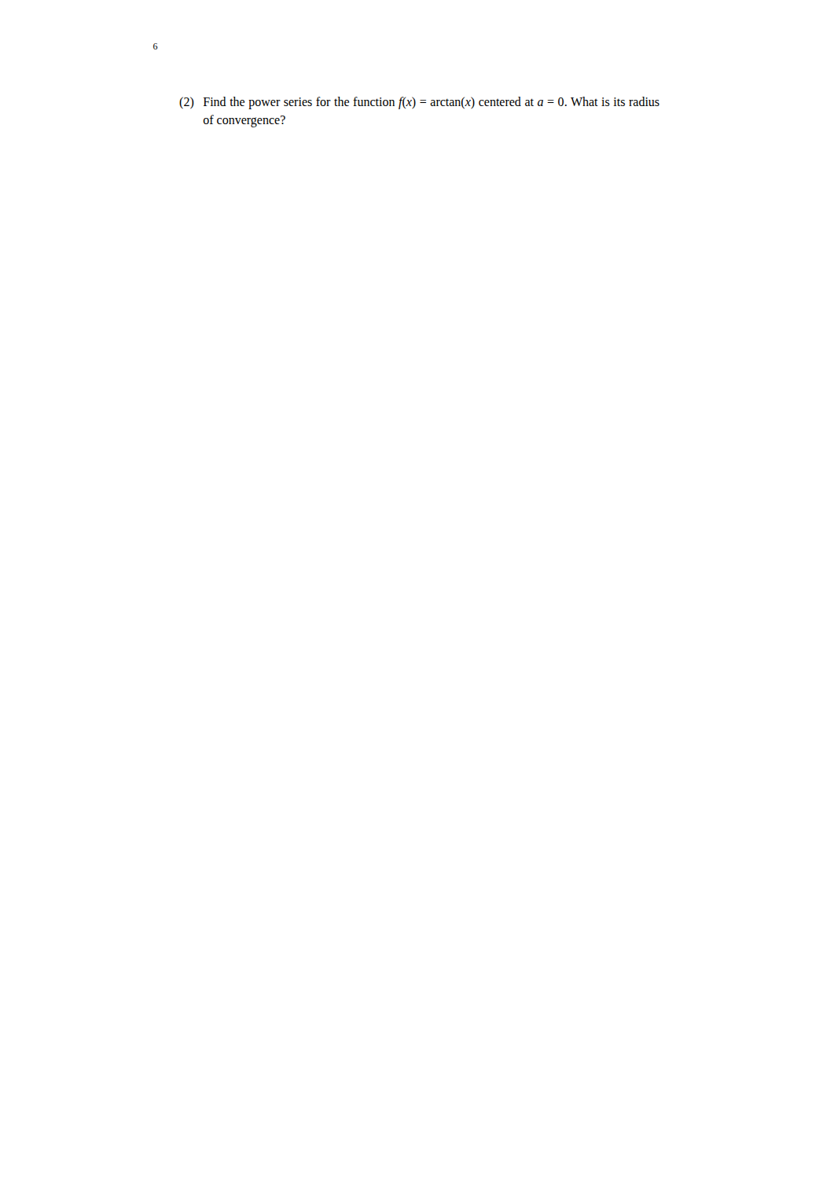6
(2) Find the power series for the function f(x) = arctan(x) centered at a = 0. What is its radius of convergence?